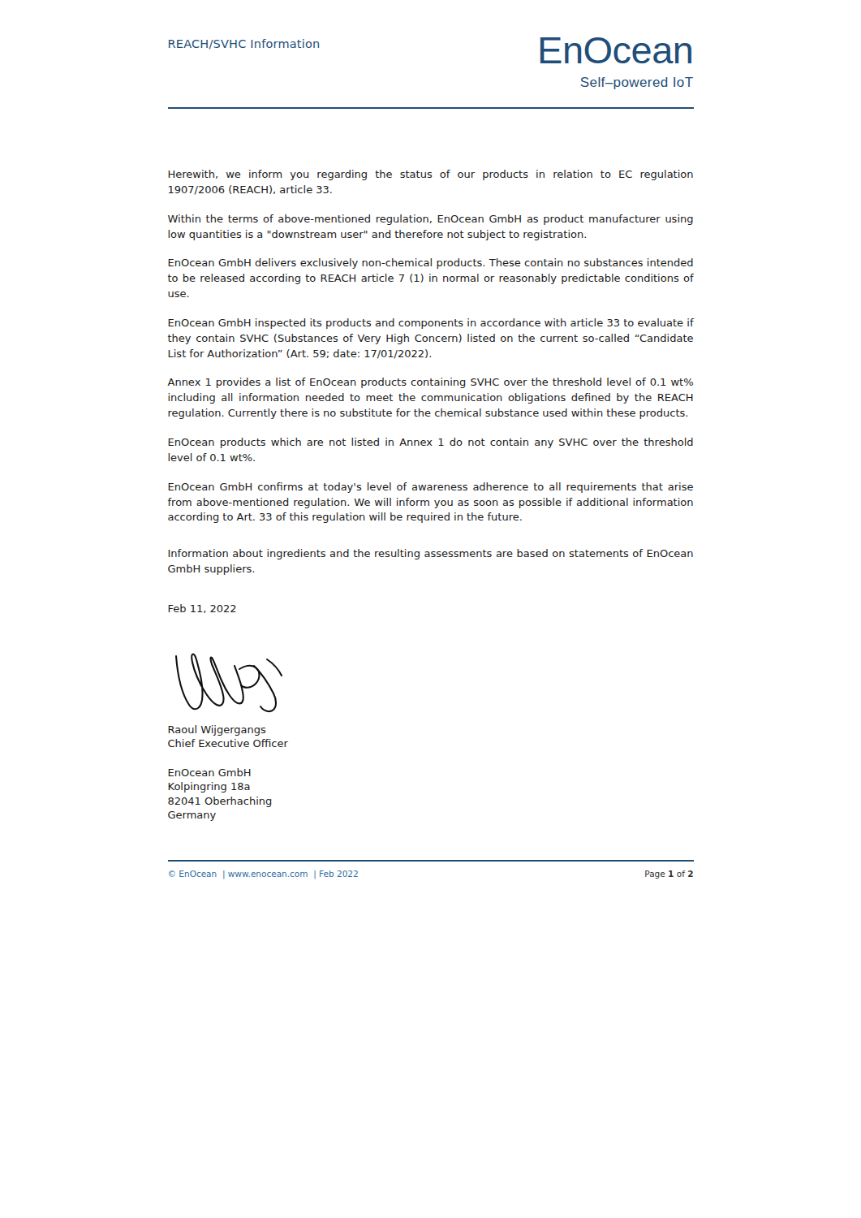REACH/SVHC Information
EnOcean
Self–powered IoT
Herewith, we inform you regarding the status of our products in relation to EC regulation 1907/2006 (REACH), article 33.
Within the terms of above-mentioned regulation, EnOcean GmbH as product manufacturer using low quantities is a "downstream user" and therefore not subject to registration.
EnOcean GmbH delivers exclusively non-chemical products. These contain no substances intended to be released according to REACH article 7 (1) in normal or reasonably predictable conditions of use.
EnOcean GmbH inspected its products and components in accordance with article 33 to evaluate if they contain SVHC (Substances of Very High Concern) listed on the current so-called “Candidate List for Authorization” (Art. 59; date: 17/01/2022).
Annex 1 provides a list of EnOcean products containing SVHC over the threshold level of 0.1 wt% including all information needed to meet the communication obligations defined by the REACH regulation. Currently there is no substitute for the chemical substance used within these products.
EnOcean products which are not listed in Annex 1 do not contain any SVHC over the threshold level of 0.1 wt%.
EnOcean GmbH confirms at today's level of awareness adherence to all requirements that arise from above-mentioned regulation. We will inform you as soon as possible if additional information according to Art. 33 of this regulation will be required in the future.
Information about ingredients and the resulting assessments are based on statements of EnOcean GmbH suppliers.
Feb 11, 2022
Raoul Wijgergangs
Chief Executive Officer
EnOcean GmbH
Kolpingring 18a
82041 Oberhaching
Germany
© EnOcean | www.enocean.com | Feb 2022
Page 1 of 2